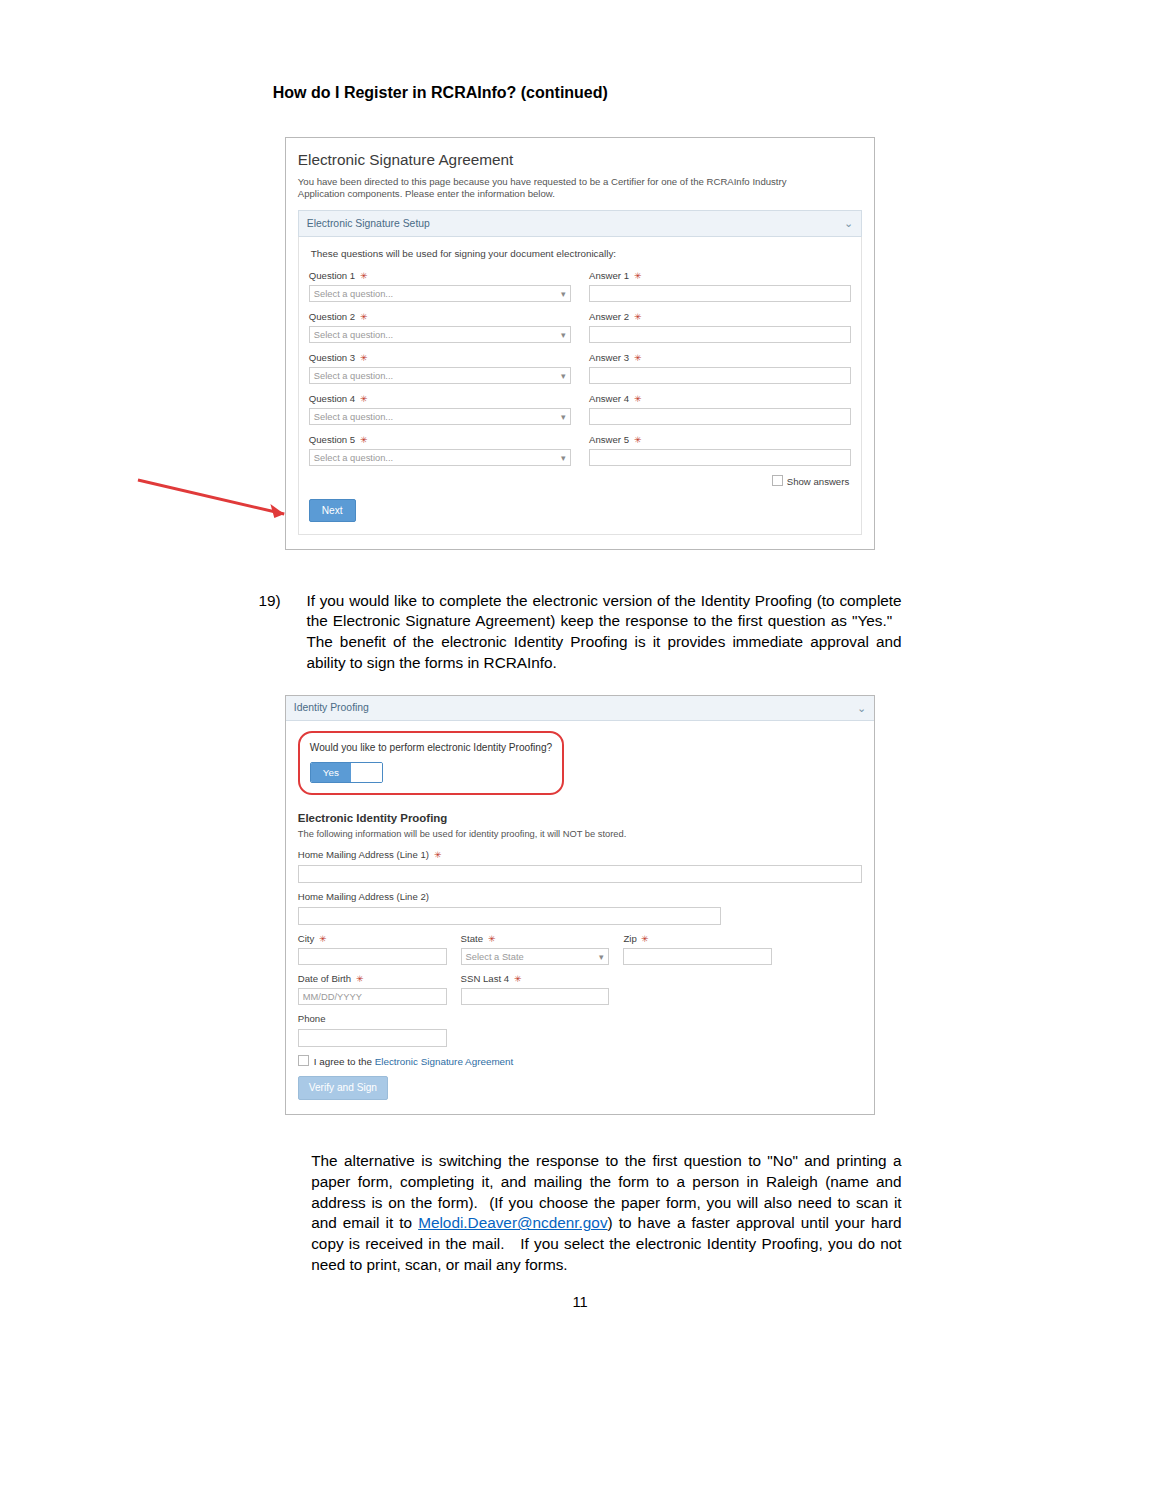How do I Register in RCRAInfo? (continued)
Electronic Signature Agreement
You have been directed to this page because you have requested to be a Certifier for one of the RCRAInfo Industry Application components. Please enter the information below.
Electronic Signature Setup ⌄
These questions will be used for signing your document electronically:
Question 1 ✳
Select a question...
Answer 1 ✳
Question 2 ✳
Select a question...
Answer 2 ✳
Question 3 ✳
Select a question...
Answer 3 ✳
Question 4 ✳
Select a question...
Answer 4 ✳
Question 5 ✳
Select a question...
Answer 5 ✳
Show answers
Next
19) If you would like to complete the electronic version of the Identity Proofing (to complete the Electronic Signature Agreement) keep the response to the first question as "Yes." The benefit of the electronic Identity Proofing is it provides immediate approval and ability to sign the forms in RCRAInfo.
Identity Proofing ⌄
Would you like to perform electronic Identity Proofing?
Yes
Electronic Identity Proofing
The following information will be used for identity proofing, it will NOT be stored.
Home Mailing Address (Line 1) ✳
Home Mailing Address (Line 2)
City ✳
State ✳
Select a State
Zip ✳
Date of Birth ✳
MM/DD/YYYY
SSN Last 4 ✳
Phone
I agree to the Electronic Signature Agreement
Verify and Sign
The alternative is switching the response to the first question to "No" and printing a paper form, completing it, and mailing the form to a person in Raleigh (name and address is on the form). (If you choose the paper form, you will also need to scan it and email it to Melodi.Deaver@ncdenr.gov) to have a faster approval until your hard copy is received in the mail. If you select the electronic Identity Proofing, you do not need to print, scan, or mail any forms.
11